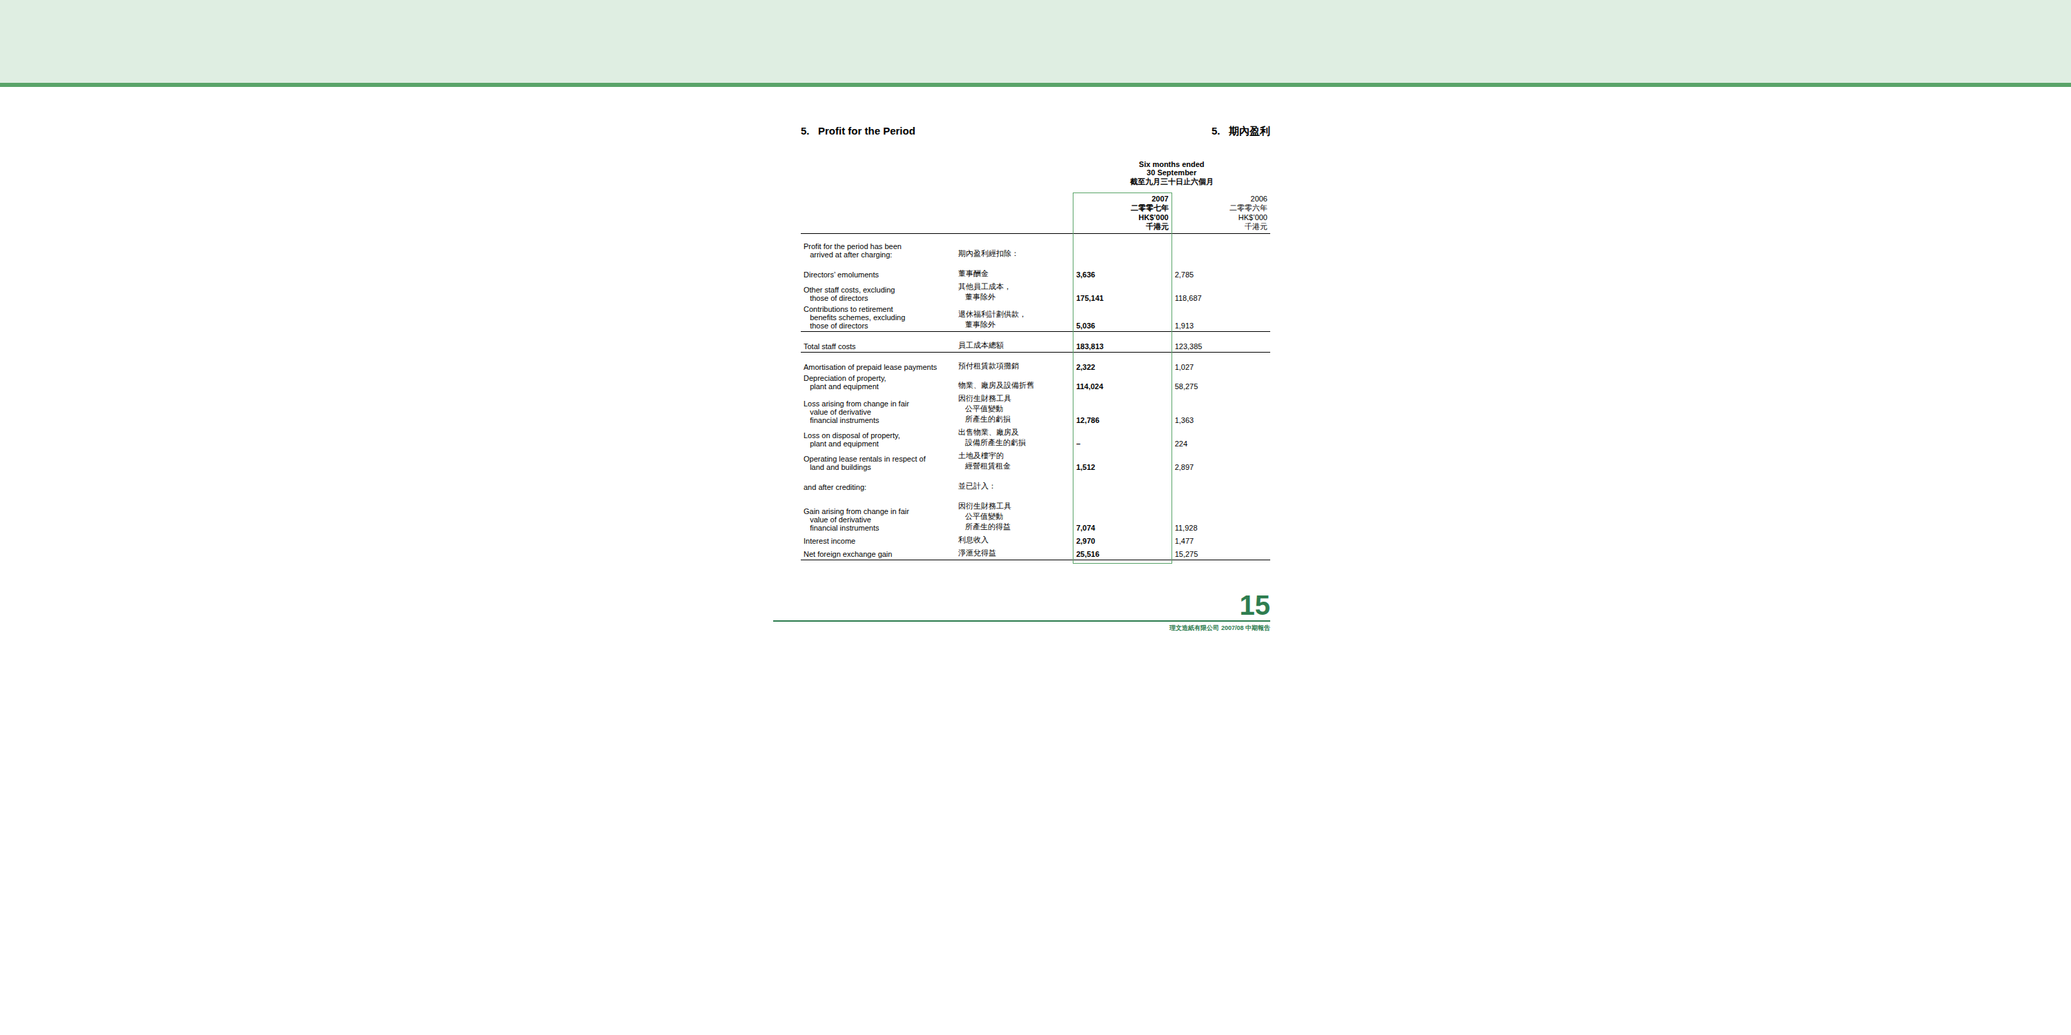5. Profit for the Period
5. 期內盈利
| | | Six months ended 30 September 截至九月三十日止六個月 |
| | | 2007 二零零七年 HK$’000 千港元 | 2006 二零零六年 HK$’000 千港元 |
| Profit for the period has been arrived at after charging: | 期內盈利經扣除： | | |
| Directors’ emoluments | 董事酬金 | 3,636 | 2,785 |
| Other staff costs, excluding those of directors | 其他員工成本， 董事除外 | 175,141 | 118,687 |
| Contributions to retirement benefits schemes, excluding those of directors | 退休福利計劃供款， 董事除外 | 5,036 | 1,913 |
| Total staff costs | 員工成本總額 | 183,813 | 123,385 |
| Amortisation of prepaid lease payments | 預付租賃款項攤銷 | 2,322 | 1,027 |
| Depreciation of property, plant and equipment | 物業、廠房及設備折舊 | 114,024 | 58,275 |
| Loss arising from change in fair value of derivative financial instruments | 因衍生財務工具 公平值變動 所產生的虧損 | 12,786 | 1,363 |
| Loss on disposal of property, plant and equipment | 出售物業、廠房及 設備所產生的虧損 | – | 224 |
| Operating lease rentals in respect of land and buildings | 土地及樓宇的 經營租賃租金 | 1,512 | 2,897 |
| and after crediting: | 並已計入： | | |
| Gain arising from change in fair value of derivative financial instruments | 因衍生財務工具 公平值變動 所產生的得益 | 7,074 | 11,928 |
| Interest income | 利息收入 | 2,970 | 1,477 |
| Net foreign exchange gain | 淨滙兌得益 | 25,516 | 15,275 |
15
理文造紙有限公司 2007/08 中期報告